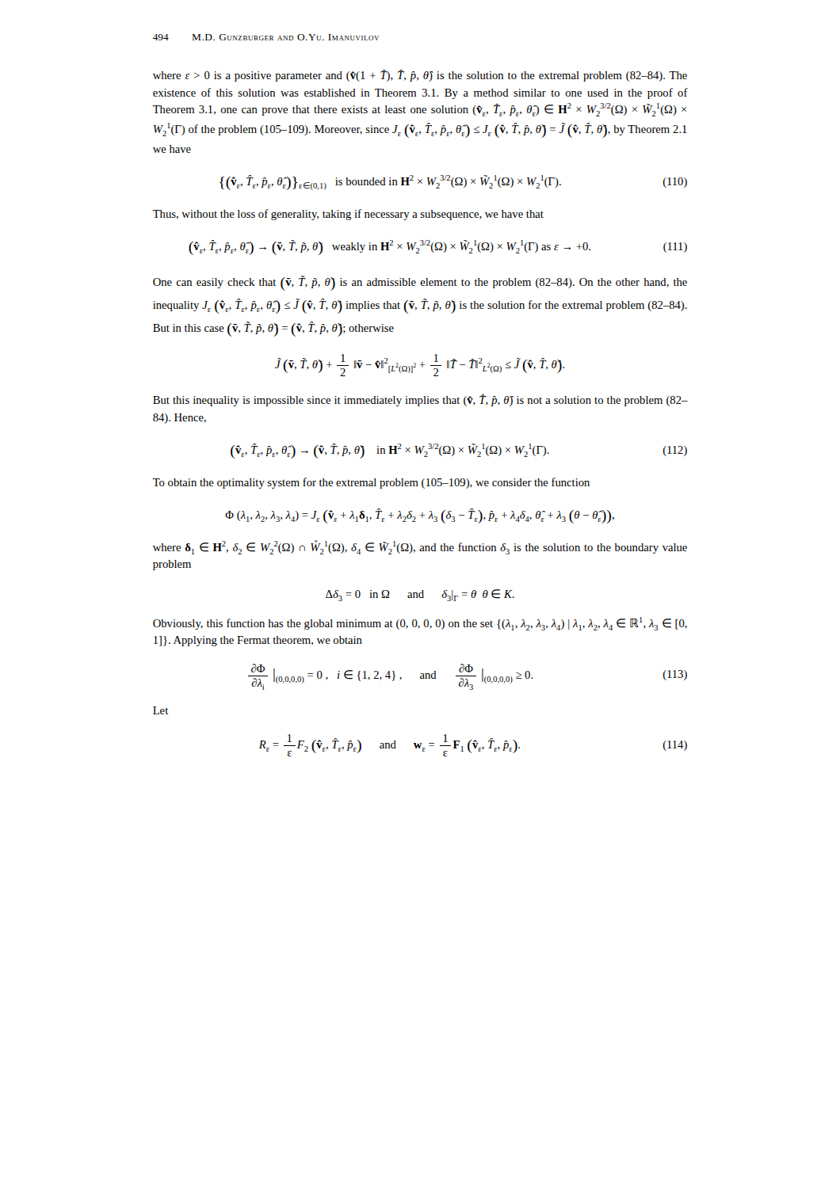494 M.D. Gunzburger and O.Yu. Imanuvilov
where ε > 0 is a positive parameter and (v̂(1 + T̂), T̂, p̂, θ̂) is the solution to the extremal problem (82–84). The existence of this solution was established in Theorem 3.1. By a method similar to one used in the proof of Theorem 3.1, one can prove that there exists at least one solution (v̂ε, T̂ε, p̂ε, θ̂ε) ∈ H2 × W23/2(Ω) × W̃21(Ω) × W21(Γ) of the problem (105–109). Moreover, since Jε (v̂ε, T̂ε, p̂ε, θ̂ε) ≤ Jε (v̂, T̂, p̂, θ̂) = J̃ (v̂, T̂, θ̂), by Theorem 2.1 we have
{(v̂ε, T̂ε, p̂ε, θ̂ε)}ε∈(0,1) is bounded in H2 × W23/2(Ω) × W̃21(Ω) × W21(Γ).
(110)
Thus, without the loss of generality, taking if necessary a subsequence, we have that
(v̂ε, T̂ε, p̂ε, θ̂ε) → (ṽ, T̃, p̃, θ̃) weakly in H2 × W23/2(Ω) × W̃21(Ω) × W21(Γ) as ε → +0.
(111)
One can easily check that (ṽ, T̃, p̃, θ̃) is an admissible element to the problem (82–84). On the other hand, the inequality Jε (v̂ε, T̂ε, p̂ε, θ̂ε) ≤ J̃ (v̂, T̂, θ̂) implies that (ṽ, T̃, p̃, θ̃) is the solution for the extremal problem (82–84). But in this case (ṽ, T̃, p̃, θ̃) = (v̂, T̂, p̂, θ̂); otherwise
J̃ (ṽ, T̃, θ̃) + 12 ‖ṽ − v̂‖2[L2(Ω)]2 + 12 ‖T̃ − T̂‖2L2(Ω) ≤ J̃ (v̂, T̂, θ̂).
But this inequality is impossible since it immediately implies that (v̂, T̂, p̂, θ̂) is not a solution to the problem (82–84). Hence,
(v̂ε, T̂ε, p̂ε, θ̂ε) → (v̂, T̂, p̂, θ̂) in H2 × W23/2(Ω) × W̃21(Ω) × W21(Γ).
(112)
To obtain the optimality system for the extremal problem (105–109), we consider the function
Φ (λ1, λ2, λ3, λ4) = Jε (v̂ε + λ1δ1, T̂ε + λ2δ2 + λ3 (δ3 − T̂ε), p̂ε + λ4δ4, θ̂ε + λ3 (θ − θ̂ε)),
where δ1 ∈ H2, δ2 ∈ W22(Ω) ∩ W̊21(Ω), δ4 ∈ W̃21(Ω), and the function δ3 is the solution to the boundary value problem
Δδ3 = 0 in Ω and δ3|Γ = θ θ ∈ K.
Obviously, this function has the global minimum at (0, 0, 0, 0) on the set {(λ1, λ2, λ3, λ4) | λ1, λ2, λ4 ∈ ℝ1, λ3 ∈ [0, 1]}. Applying the Fermat theorem, we obtain
∂Φ∂λi |(0,0,0,0) = 0 , i ∈ {1, 2, 4} , and ∂Φ∂λ3 |(0,0,0,0) ≥ 0.
(113)
Let
Rε = 1 ε F2 (v̂ε, T̂ε, p̂ε) and wε = 1 ε F1 (v̂ε, T̂ε, p̂ε).
(114)